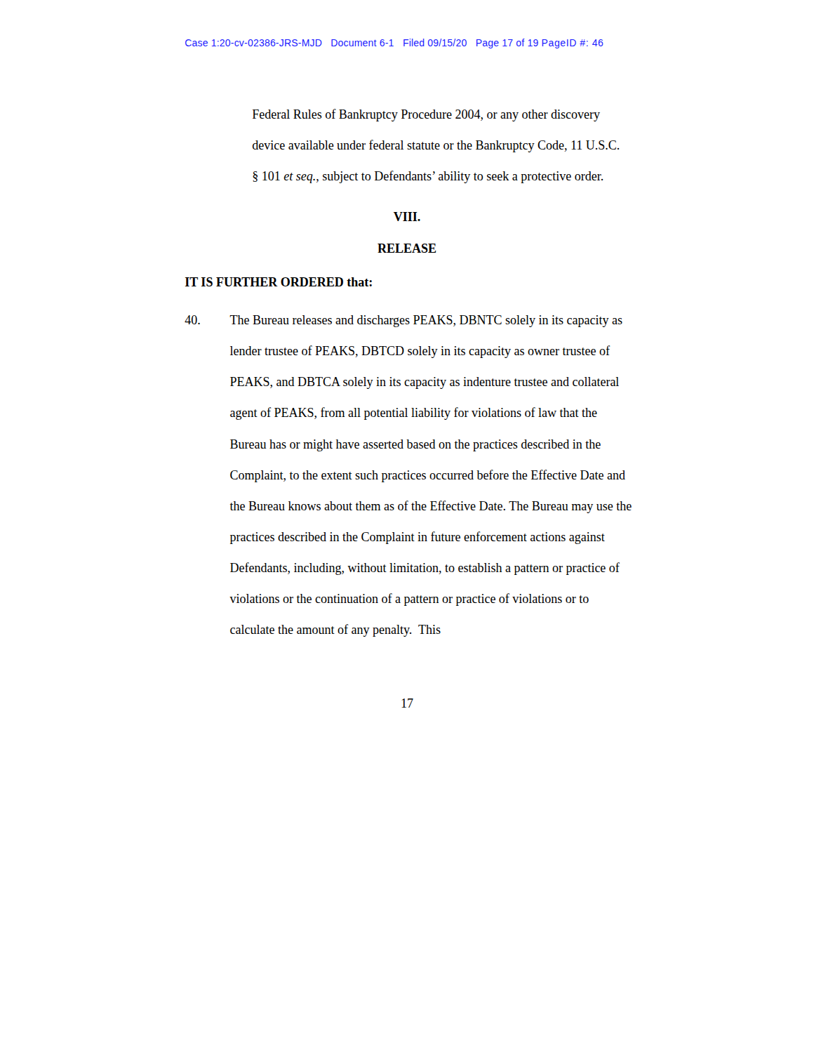Case 1:20-cv-02386-JRS-MJD Document 6-1 Filed 09/15/20 Page 17 of 19 PageID #: 46
Federal Rules of Bankruptcy Procedure 2004, or any other discovery device available under federal statute or the Bankruptcy Code, 11 U.S.C. § 101 et seq., subject to Defendants’ ability to seek a protective order.
VIII.
RELEASE
IT IS FURTHER ORDERED that:
40.
The Bureau releases and discharges PEAKS, DBNTC solely in its capacity as lender trustee of PEAKS, DBTCD solely in its capacity as owner trustee of PEAKS, and DBTCA solely in its capacity as indenture trustee and collateral agent of PEAKS, from all potential liability for violations of law that the Bureau has or might have asserted based on the practices described in the Complaint, to the extent such practices occurred before the Effective Date and the Bureau knows about them as of the Effective Date. The Bureau may use the practices described in the Complaint in future enforcement actions against Defendants, including, without limitation, to establish a pattern or practice of violations or the continuation of a pattern or practice of violations or to calculate the amount of any penalty. This
17